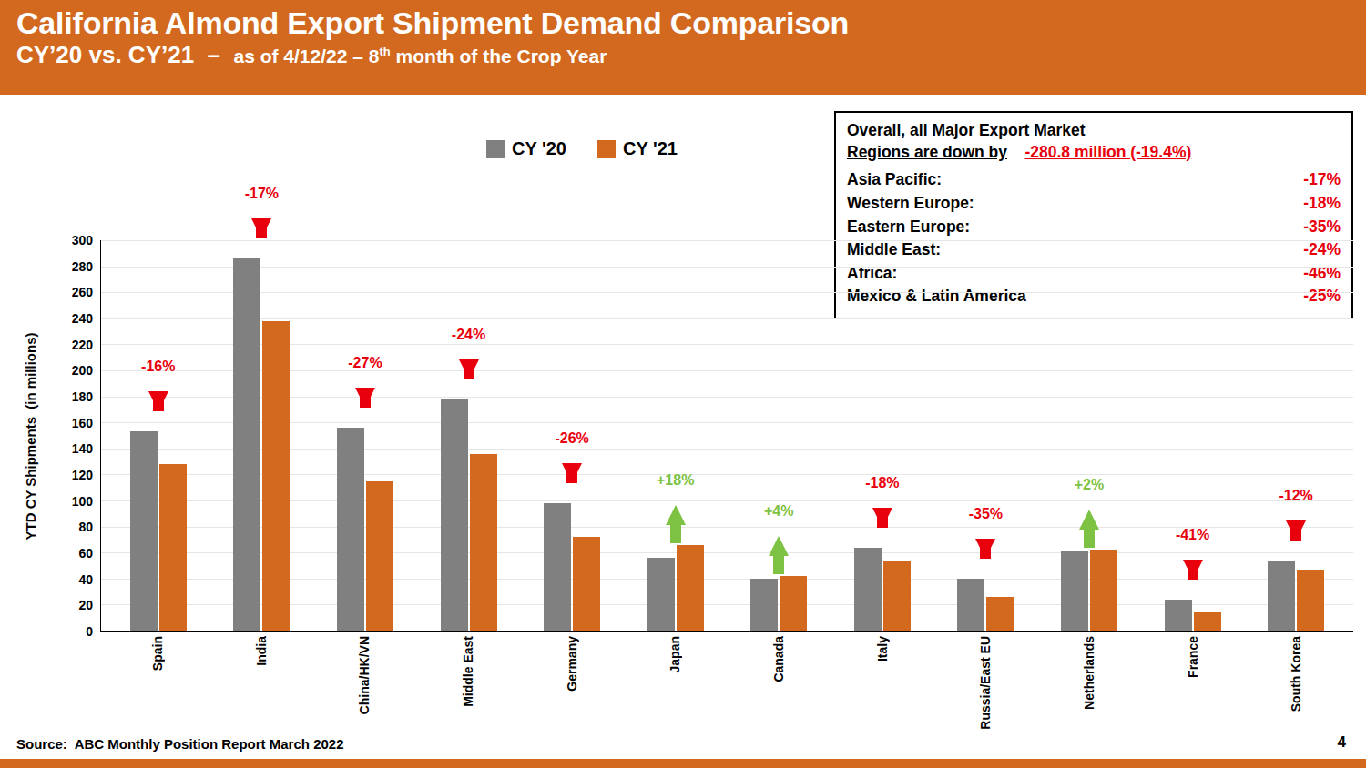California Almond Export Shipment Demand Comparison
CY’20 vs. CY’21 – as of 4/12/22 – 8th month of the Crop Year
CY '20
CY '21
Overall, all Major Export Market
Regions are down by -280.8 million (-19.4%)
| Asia Pacific: | -17% |
| Western Europe: | -18% |
| Eastern Europe: | -35% |
| Middle East: | -24% |
| Africa: | -46% |
| Mexico & Latin America | -25% |
YTD CY Shipments (in millions)
300
280
260
240
220
200
180
160
140
120
100
80
60
40
20
0
-16%
-17%
-27%
-24%
-26%
+18%
+4%
-18%
-35%
+2%
-41%
-12%
Spain
India
China/HK/VN
Middle East
Germany
Japan
Canada
Italy
Russia/East EU
Netherlands
France
South Korea
Source: ABC Monthly Position Report March 2022
4